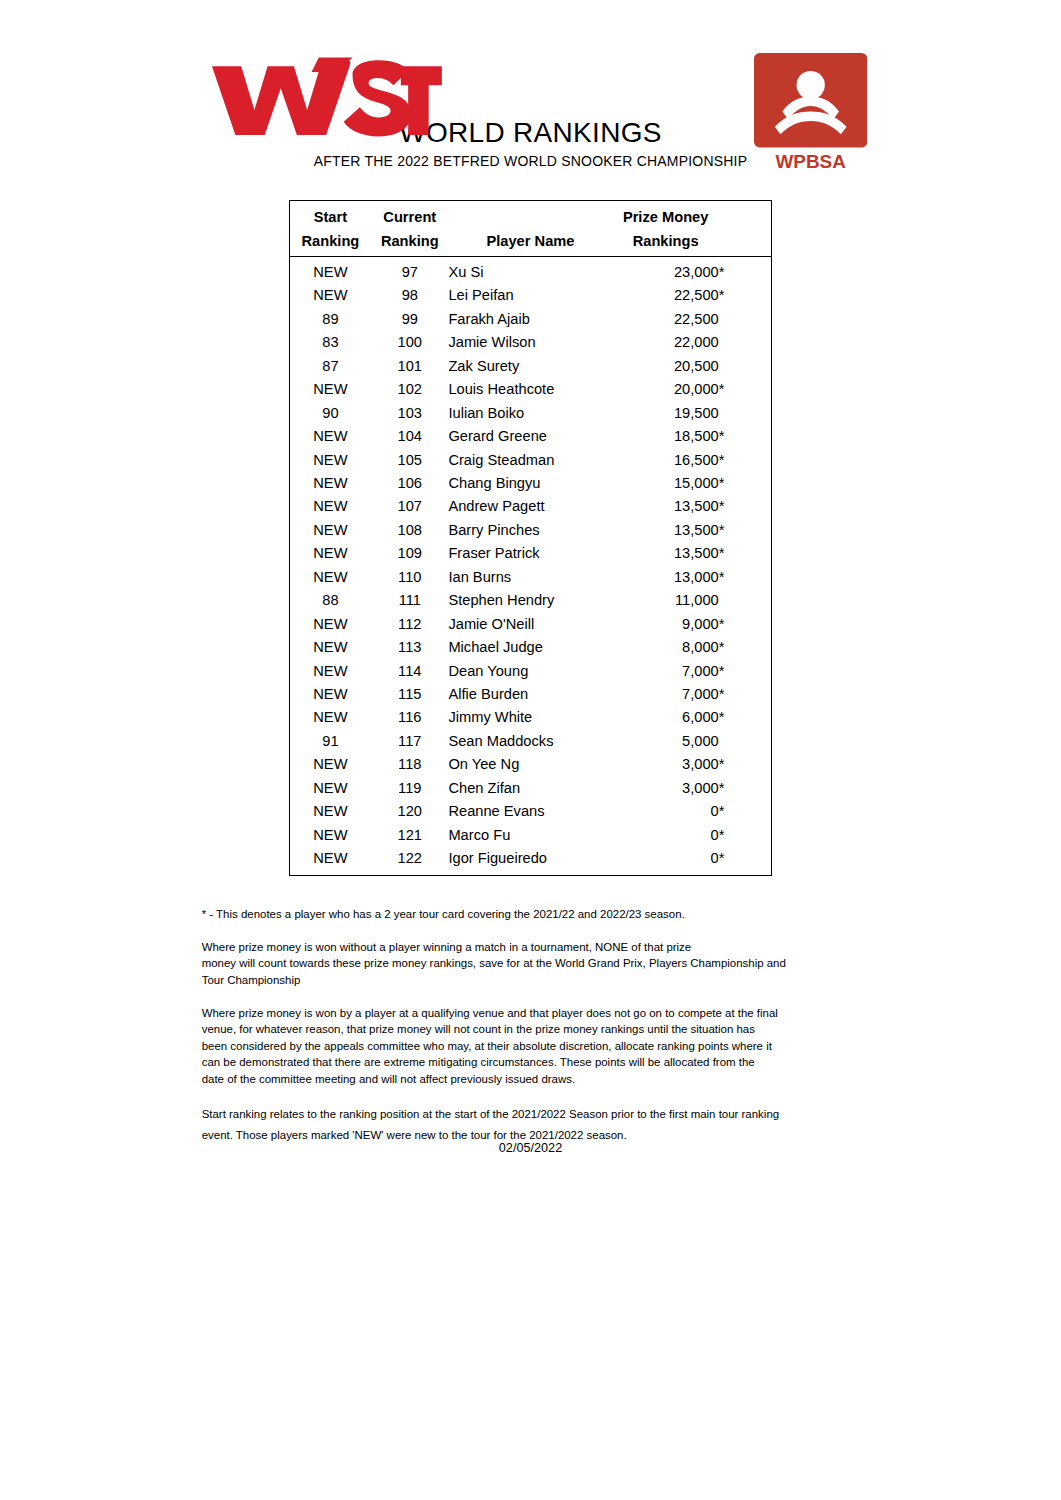WPBSA
WORLD RANKINGS
AFTER THE 2022 BETFRED WORLD SNOOKER CHAMPIONSHIP
| Start | Current | | Prize Money | |
| --- | --- | --- | --- | --- |
| Ranking | Ranking | Player Name | Rankings | |
| NEW | 97 | Xu Si | 23,000 | * |
| NEW | 98 | Lei Peifan | 22,500 | * |
| 89 | 99 | Farakh Ajaib | 22,500 | |
| 83 | 100 | Jamie Wilson | 22,000 | |
| 87 | 101 | Zak Surety | 20,500 | |
| NEW | 102 | Louis Heathcote | 20,000 | * |
| 90 | 103 | Iulian Boiko | 19,500 | |
| NEW | 104 | Gerard Greene | 18,500 | * |
| NEW | 105 | Craig Steadman | 16,500 | * |
| NEW | 106 | Chang Bingyu | 15,000 | * |
| NEW | 107 | Andrew Pagett | 13,500 | * |
| NEW | 108 | Barry Pinches | 13,500 | * |
| NEW | 109 | Fraser Patrick | 13,500 | * |
| NEW | 110 | Ian Burns | 13,000 | * |
| 88 | 111 | Stephen Hendry | 11,000 | |
| NEW | 112 | Jamie O'Neill | 9,000 | * |
| NEW | 113 | Michael Judge | 8,000 | * |
| NEW | 114 | Dean Young | 7,000 | * |
| NEW | 115 | Alfie Burden | 7,000 | * |
| NEW | 116 | Jimmy White | 6,000 | * |
| 91 | 117 | Sean Maddocks | 5,000 | |
| NEW | 118 | On Yee Ng | 3,000 | * |
| NEW | 119 | Chen Zifan | 3,000 | * |
| NEW | 120 | Reanne Evans | 0 | * |
| NEW | 121 | Marco Fu | 0 | * |
| NEW | 122 | Igor Figueiredo | 0 | * |
* - This denotes a player who has a 2 year tour card covering the 2021/22 and 2022/23 season.
Where prize money is won without a player winning a match in a tournament, NONE of that prize
money will count towards these prize money rankings, save for at the World Grand Prix, Players Championship and
Tour Championship
Where prize money is won by a player at a qualifying venue and that player does not go on to compete at the final
venue, for whatever reason, that prize money will not count in the prize money rankings until the situation has
been considered by the appeals committee who may, at their absolute discretion, allocate ranking points where it
can be demonstrated that there are extreme mitigating circumstances. These points will be allocated from the
date of the committee meeting and will not affect previously issued draws.
Start ranking relates to the ranking position at the start of the 2021/2022 Season prior to the first main tour ranking
event. Those players marked 'NEW' were new to the tour for the 2021/2022 season.
02/05/2022